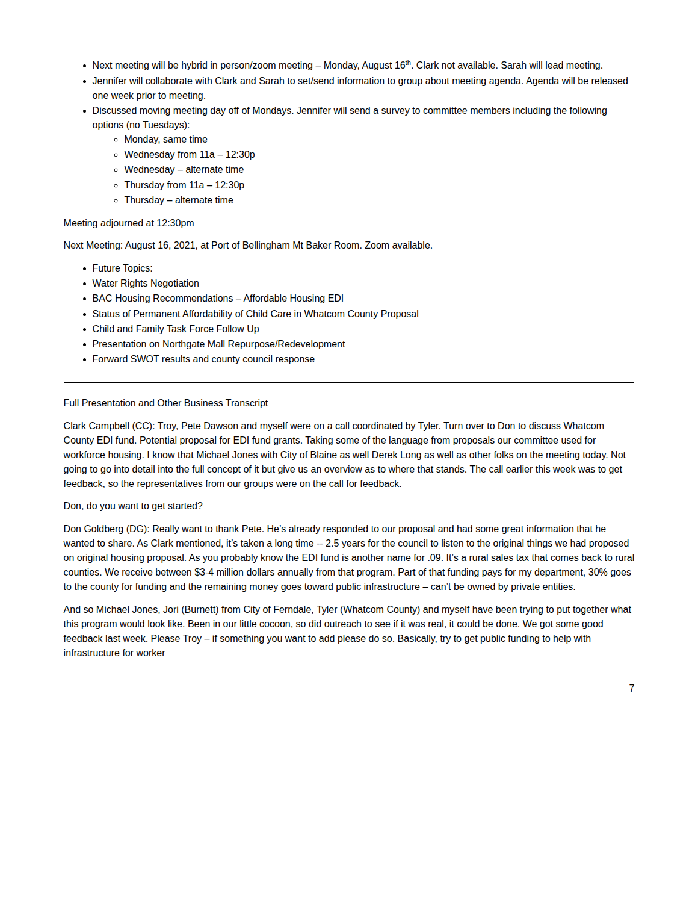Next meeting will be hybrid in person/zoom meeting – Monday, August 16th. Clark not available. Sarah will lead meeting.
Jennifer will collaborate with Clark and Sarah to set/send information to group about meeting agenda. Agenda will be released one week prior to meeting.
Discussed moving meeting day off of Mondays. Jennifer will send a survey to committee members including the following options (no Tuesdays):
Monday, same time
Wednesday from 11a – 12:30p
Wednesday – alternate time
Thursday from 11a – 12:30p
Thursday – alternate time
Meeting adjourned at 12:30pm
Next Meeting: August 16, 2021, at Port of Bellingham Mt Baker Room. Zoom available.
Future Topics:
Water Rights Negotiation
BAC Housing Recommendations – Affordable Housing EDI
Status of Permanent Affordability of Child Care in Whatcom County Proposal
Child and Family Task Force Follow Up
Presentation on Northgate Mall Repurpose/Redevelopment
Forward SWOT results and county council response
Full Presentation and Other Business Transcript
Clark Campbell (CC): Troy, Pete Dawson and myself were on a call coordinated by Tyler. Turn over to Don to discuss Whatcom County EDI fund. Potential proposal for EDI fund grants. Taking some of the language from proposals our committee used for workforce housing. I know that Michael Jones with City of Blaine as well Derek Long as well as other folks on the meeting today. Not going to go into detail into the full concept of it but give us an overview as to where that stands. The call earlier this week was to get feedback, so the representatives from our groups were on the call for feedback.
Don, do you want to get started?
Don Goldberg (DG): Really want to thank Pete. He’s already responded to our proposal and had some great information that he wanted to share. As Clark mentioned, it’s taken a long time -- 2.5 years for the council to listen to the original things we had proposed on original housing proposal. As you probably know the EDI fund is another name for .09. It’s a rural sales tax that comes back to rural counties. We receive between $3-4 million dollars annually from that program. Part of that funding pays for my department, 30% goes to the county for funding and the remaining money goes toward public infrastructure – can’t be owned by private entities.
And so Michael Jones, Jori (Burnett) from City of Ferndale, Tyler (Whatcom County) and myself have been trying to put together what this program would look like. Been in our little cocoon, so did outreach to see if it was real, it could be done. We got some good feedback last week. Please Troy – if something you want to add please do so. Basically, try to get public funding to help with infrastructure for worker
7